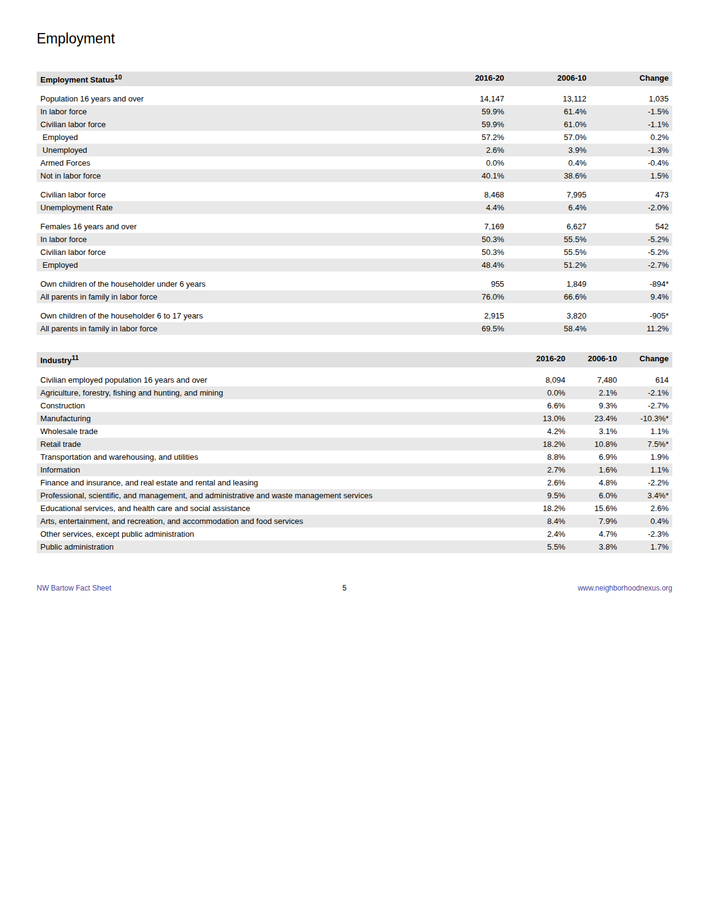Employment
| Employment Status 10 | 2016-20 | 2006-10 | Change |
| --- | --- | --- | --- |
| Population 16 years and over | 14,147 | 13,112 | 1,035 |
| In labor force | 59.9% | 61.4% | -1.5% |
| Civilian labor force | 59.9% | 61.0% | -1.1% |
| Employed | 57.2% | 57.0% | 0.2% |
| Unemployed | 2.6% | 3.9% | -1.3% |
| Armed Forces | 0.0% | 0.4% | -0.4% |
| Not in labor force | 40.1% | 38.6% | 1.5% |
| Civilian labor force | 8,468 | 7,995 | 473 |
| Unemployment Rate | 4.4% | 6.4% | -2.0% |
| Females 16 years and over | 7,169 | 6,627 | 542 |
| In labor force | 50.3% | 55.5% | -5.2% |
| Civilian labor force | 50.3% | 55.5% | -5.2% |
| Employed | 48.4% | 51.2% | -2.7% |
| Own children of the householder under 6 years | 955 | 1,849 | -894* |
| All parents in family in labor force | 76.0% | 66.6% | 9.4% |
| Own children of the householder 6 to 17 years | 2,915 | 3,820 | -905* |
| All parents in family in labor force | 69.5% | 58.4% | 11.2% |
| Industry 11 | 2016-20 | 2006-10 | Change |
| --- | --- | --- | --- |
| Civilian employed population 16 years and over | 8,094 | 7,480 | 614 |
| Agriculture, forestry, fishing and hunting, and mining | 0.0% | 2.1% | -2.1% |
| Construction | 6.6% | 9.3% | -2.7% |
| Manufacturing | 13.0% | 23.4% | -10.3%* |
| Wholesale trade | 4.2% | 3.1% | 1.1% |
| Retail trade | 18.2% | 10.8% | 7.5%* |
| Transportation and warehousing, and utilities | 8.8% | 6.9% | 1.9% |
| Information | 2.7% | 1.6% | 1.1% |
| Finance and insurance, and real estate and rental and leasing | 2.6% | 4.8% | -2.2% |
| Professional, scientific, and management, and administrative and waste management services | 9.5% | 6.0% | 3.4%* |
| Educational services, and health care and social assistance | 18.2% | 15.6% | 2.6% |
| Arts, entertainment, and recreation, and accommodation and food services | 8.4% | 7.9% | 0.4% |
| Other services, except public administration | 2.4% | 4.7% | -2.3% |
| Public administration | 5.5% | 3.8% | 1.7% |
NW Bartow Fact Sheet 5 www.neighborhoodnexus.org